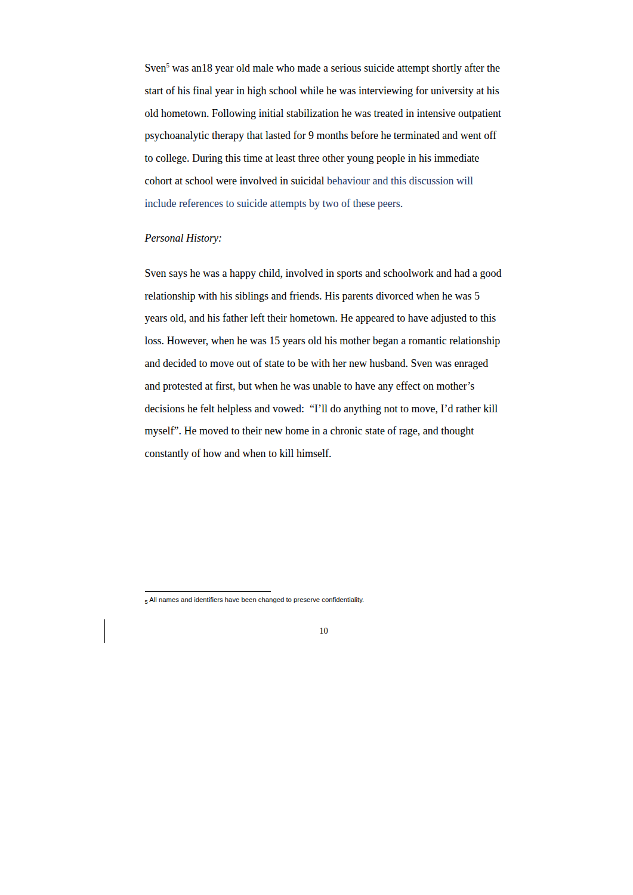Sven5 was an18 year old male who made a serious suicide attempt shortly after the start of his final year in high school while he was interviewing for university at his old hometown. Following initial stabilization he was treated in intensive outpatient psychoanalytic therapy that lasted for 9 months before he terminated and went off to college. During this time at least three other young people in his immediate cohort at school were involved in suicidal behaviour and this discussion will include references to suicide attempts by two of these peers.
Personal History:
Sven says he was a happy child, involved in sports and schoolwork and had a good relationship with his siblings and friends. His parents divorced when he was 5 years old, and his father left their hometown. He appeared to have adjusted to this loss. However, when he was 15 years old his mother began a romantic relationship and decided to move out of state to be with her new husband. Sven was enraged and protested at first, but when he was unable to have any effect on mother’s decisions he felt helpless and vowed: “I’ll do anything not to move, I’d rather kill myself”. He moved to their new home in a chronic state of rage, and thought constantly of how and when to kill himself.
5 All names and identifiers have been changed to preserve confidentiality.
10